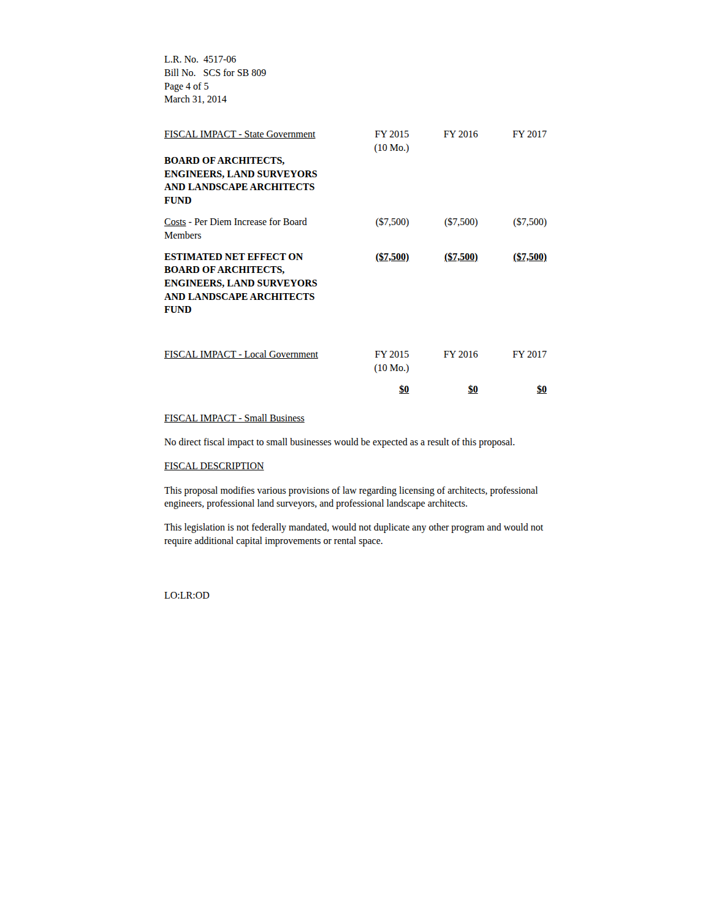L.R. No. 4517-06
Bill No. SCS for SB 809
Page 4 of 5
March 31, 2014
| FISCAL IMPACT - State Government | FY 2015 | FY 2016 | FY 2017 |
| | (10 Mo.) | | |
| BOARD OF ARCHITECTS, ENGINEERS, LAND SURVEYORS AND LANDSCAPE ARCHITECTS FUND | | | |
| Costs - Per Diem Increase for Board Members | ($7,500) | ($7,500) | ($7,500) |
| ESTIMATED NET EFFECT ON BOARD OF ARCHITECTS, ENGINEERS, LAND SURVEYORS AND LANDSCAPE ARCHITECTS FUND | ($7,500) | ($7,500) | ($7,500) |
| FISCAL IMPACT - Local Government | FY 2015 | FY 2016 | FY 2017 |
| | (10 Mo.) | | |
| | $0 | $0 | $0 |
FISCAL IMPACT - Small Business
No direct fiscal impact to small businesses would be expected as a result of this proposal.
FISCAL DESCRIPTION
This proposal modifies various provisions of law regarding licensing of architects, professional engineers, professional land surveyors, and professional landscape architects.
This legislation is not federally mandated, would not duplicate any other program and would not require additional capital improvements or rental space.
LO:LR:OD